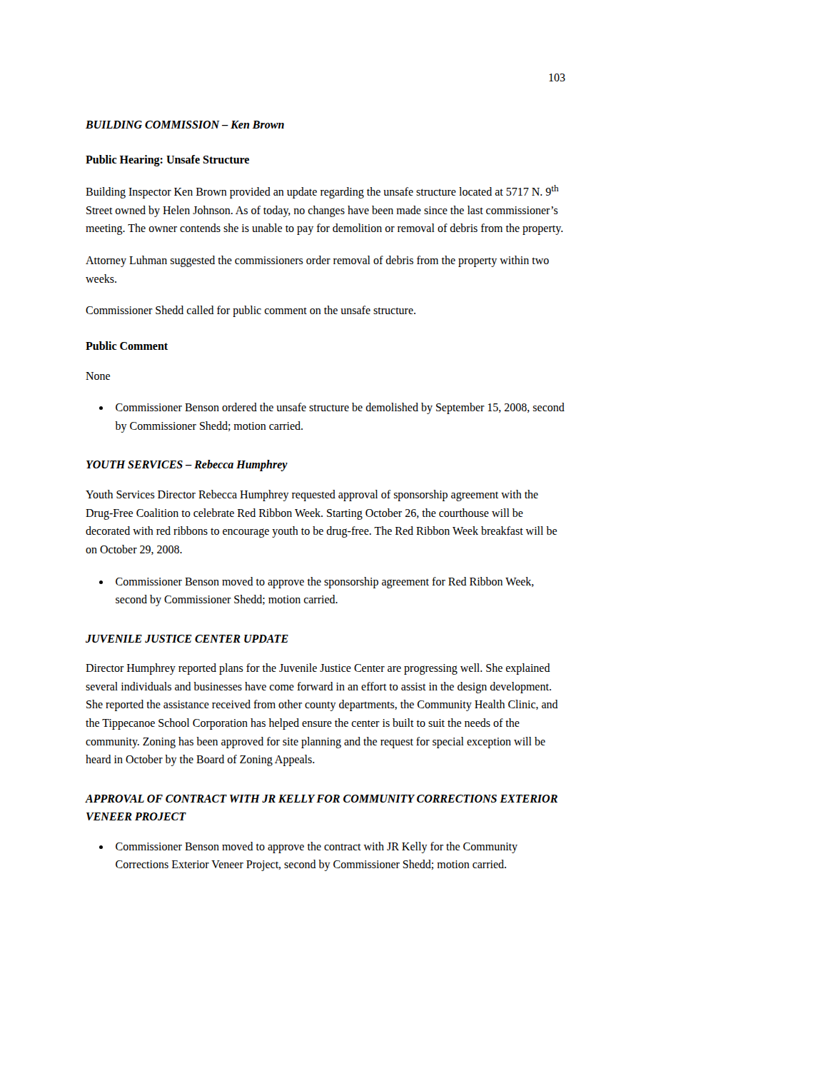103
BUILDING COMMISSION – Ken Brown
Public Hearing: Unsafe Structure
Building Inspector Ken Brown provided an update regarding the unsafe structure located at 5717 N. 9th Street owned by Helen Johnson. As of today, no changes have been made since the last commissioner’s meeting. The owner contends she is unable to pay for demolition or removal of debris from the property.
Attorney Luhman suggested the commissioners order removal of debris from the property within two weeks.
Commissioner Shedd called for public comment on the unsafe structure.
Public Comment
None
Commissioner Benson ordered the unsafe structure be demolished by September 15, 2008, second by Commissioner Shedd; motion carried.
YOUTH SERVICES – Rebecca Humphrey
Youth Services Director Rebecca Humphrey requested approval of sponsorship agreement with the Drug-Free Coalition to celebrate Red Ribbon Week. Starting October 26, the courthouse will be decorated with red ribbons to encourage youth to be drug-free. The Red Ribbon Week breakfast will be on October 29, 2008.
Commissioner Benson moved to approve the sponsorship agreement for Red Ribbon Week, second by Commissioner Shedd; motion carried.
JUVENILE JUSTICE CENTER UPDATE
Director Humphrey reported plans for the Juvenile Justice Center are progressing well. She explained several individuals and businesses have come forward in an effort to assist in the design development. She reported the assistance received from other county departments, the Community Health Clinic, and the Tippecanoe School Corporation has helped ensure the center is built to suit the needs of the community. Zoning has been approved for site planning and the request for special exception will be heard in October by the Board of Zoning Appeals.
APPROVAL OF CONTRACT WITH JR KELLY FOR COMMUNITY CORRECTIONS EXTERIOR VENEER PROJECT
Commissioner Benson moved to approve the contract with JR Kelly for the Community Corrections Exterior Veneer Project, second by Commissioner Shedd; motion carried.